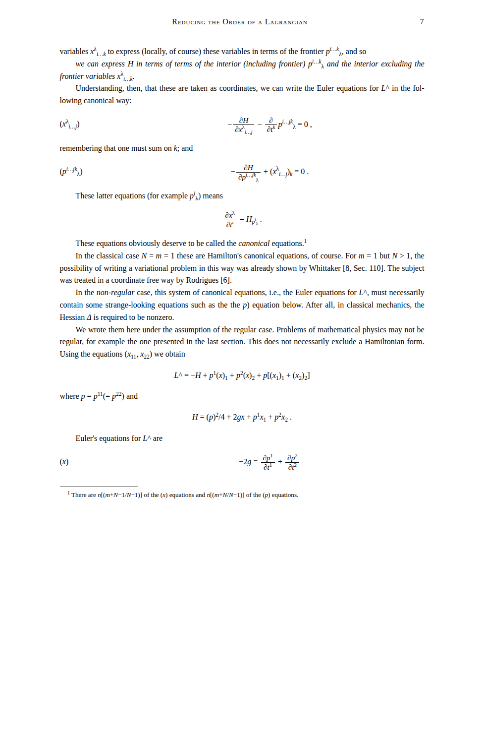Reducing the Order of a Lagrangian 7
variables xλi…k to express (locally, of course) these variables in terms of the frontier pi…kλ, and so
we can express H in terms of terms of the interior (including frontier) pi…kλ and the interior excluding the frontier variables xλi…k.
Understanding, then, that these are taken as coordinates, we can write the Euler equations for L^ in the following canonical way:
(xλi…j) −∂H∂xλi…j − ∂∂tk pi…jkλ = 0 ,
remembering that one must sum on k; and
(pi…jkλ) −∂H∂pi…jkλ + (xλi…j)k = 0 .
These latter equations (for example piλ) means
∂xλ∂ti = Hpiλ .
These equations obviously deserve to be called the canonical equations.1
In the classical case N = m = 1 these are Hamilton's canonical equations, of course. For m = 1 but N > 1, the possibility of writing a variational problem in this way was already shown by Whittaker [8, Sec. 110]. The subject was treated in a coordinate free way by Rodrigues [6].
In the non-regular case, this system of canonical equations, i.e., the Euler equations for L^, must necessarily contain some strange-looking equations such as the the p) equation below. After all, in classical mechanics, the Hessian Δ is required to be nonzero.
We wrote them here under the assumption of the regular case. Problems of mathematical physics may not be regular, for example the one presented in the last section. This does not necessarily exclude a Hamiltonian form. Using the equations (x11, x22) we obtain
L^ = −H + p1(x)1 + p2(x)2 + p[(x1)1 + (x2)2]
where p = p11(= p22) and
H = (p)2/4 + 2gx + p1x1 + p2x2 .
Euler's equations for L^ are
(x) −2g = ∂p1∂t1 + ∂p2∂t2
1 There are n[(m+N−1/N−1)] of the (x) equations and n[(m+N/N−1)] of the (p) equations.